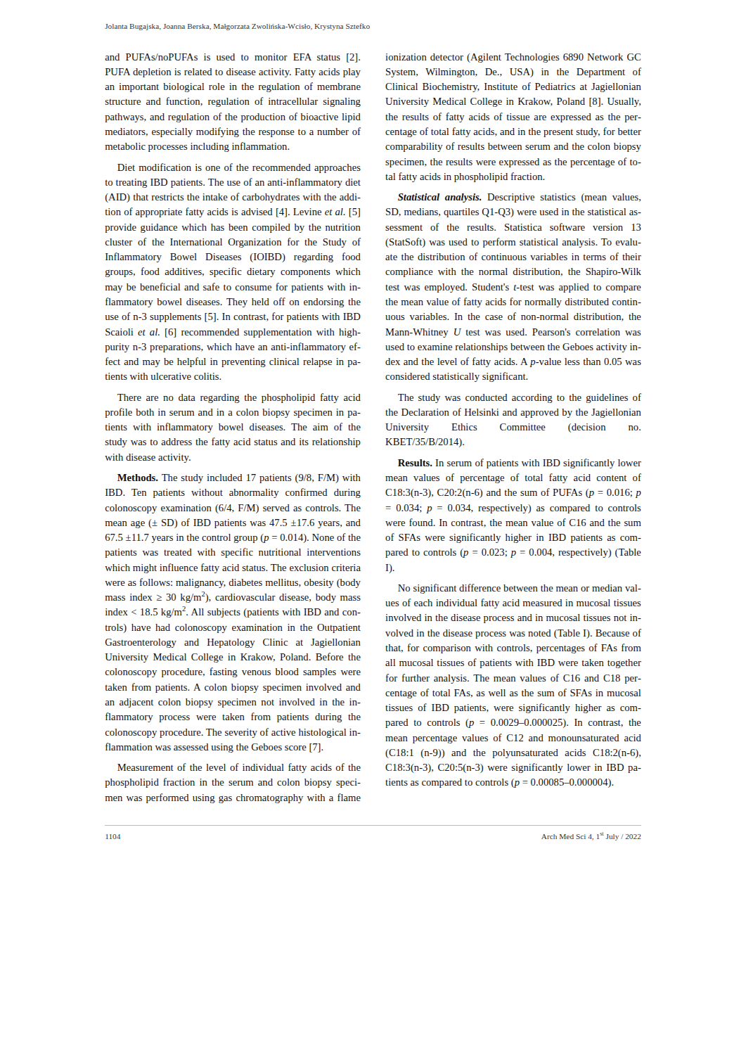Jolanta Bugajska, Joanna Berska, Małgorzata Zwolińska-Wcisło, Krystyna Sztefko
and PUFAs/noPUFAs is used to monitor EFA status [2]. PUFA depletion is related to disease activity. Fatty acids play an important biological role in the regulation of membrane structure and function, regulation of intracellular signaling pathways, and regulation of the production of bioactive lipid mediators, especially modifying the response to a number of metabolic processes including inflammation.
Diet modification is one of the recommended approaches to treating IBD patients. The use of an anti-inflammatory diet (AID) that restricts the intake of carbohydrates with the addition of appropriate fatty acids is advised [4]. Levine et al. [5] provide guidance which has been compiled by the nutrition cluster of the International Organization for the Study of Inflammatory Bowel Diseases (IOIBD) regarding food groups, food additives, specific dietary components which may be beneficial and safe to consume for patients with inflammatory bowel diseases. They held off on endorsing the use of n-3 supplements [5]. In contrast, for patients with IBD Scaioli et al. [6] recommended supplementation with high-purity n-3 preparations, which have an anti-inflammatory effect and may be helpful in preventing clinical relapse in patients with ulcerative colitis.
There are no data regarding the phospholipid fatty acid profile both in serum and in a colon biopsy specimen in patients with inflammatory bowel diseases. The aim of the study was to address the fatty acid status and its relationship with disease activity.
Methods. The study included 17 patients (9/8, F/M) with IBD. Ten patients without abnormality confirmed during colonoscopy examination (6/4, F/M) served as controls. The mean age (± SD) of IBD patients was 47.5 ±17.6 years, and 67.5 ±11.7 years in the control group (p = 0.014). None of the patients was treated with specific nutritional interventions which might influence fatty acid status. The exclusion criteria were as follows: malignancy, diabetes mellitus, obesity (body mass index ≥ 30 kg/m2), cardiovascular disease, body mass index < 18.5 kg/m2. All subjects (patients with IBD and controls) have had colonoscopy examination in the Outpatient Gastroenterology and Hepatology Clinic at Jagiellonian University Medical College in Krakow, Poland. Before the colonoscopy procedure, fasting venous blood samples were taken from patients. A colon biopsy specimen involved and an adjacent colon biopsy specimen not involved in the inflammatory process were taken from patients during the colonoscopy procedure. The severity of active histological inflammation was assessed using the Geboes score [7].
Measurement of the level of individual fatty acids of the phospholipid fraction in the serum and colon biopsy specimen was performed using gas chromatography with a flame ionization detector (Agilent Technologies 6890 Network GC System, Wilmington, De., USA) in the Department of Clinical Biochemistry, Institute of Pediatrics at Jagiellonian University Medical College in Krakow, Poland [8]. Usually, the results of fatty acids of tissue are expressed as the percentage of total fatty acids, and in the present study, for better comparability of results between serum and the colon biopsy specimen, the results were expressed as the percentage of total fatty acids in phospholipid fraction.
Statistical analysis. Descriptive statistics (mean values, SD, medians, quartiles Q1-Q3) were used in the statistical assessment of the results. Statistica software version 13 (StatSoft) was used to perform statistical analysis. To evaluate the distribution of continuous variables in terms of their compliance with the normal distribution, the Shapiro-Wilk test was employed. Student's t-test was applied to compare the mean value of fatty acids for normally distributed continuous variables. In the case of non-normal distribution, the Mann-Whitney U test was used. Pearson's correlation was used to examine relationships between the Geboes activity index and the level of fatty acids. A p-value less than 0.05 was considered statistically significant.
The study was conducted according to the guidelines of the Declaration of Helsinki and approved by the Jagiellonian University Ethics Committee (decision no. KBET/35/B/2014).
Results. In serum of patients with IBD significantly lower mean values of percentage of total fatty acid content of C18:3(n-3), C20:2(n-6) and the sum of PUFAs (p = 0.016; p = 0.034; p = 0.034, respectively) as compared to controls were found. In contrast, the mean value of C16 and the sum of SFAs were significantly higher in IBD patients as compared to controls (p = 0.023; p = 0.004, respectively) (Table I).
No significant difference between the mean or median values of each individual fatty acid measured in mucosal tissues involved in the disease process and in mucosal tissues not involved in the disease process was noted (Table I). Because of that, for comparison with controls, percentages of FAs from all mucosal tissues of patients with IBD were taken together for further analysis. The mean values of C16 and C18 percentage of total FAs, as well as the sum of SFAs in mucosal tissues of IBD patients, were significantly higher as compared to controls (p = 0.0029–0.000025). In contrast, the mean percentage values of C12 and monounsaturated acid (C18:1 (n-9)) and the polyunsaturated acids C18:2(n-6), C18:3(n-3), C20:5(n-3) were significantly lower in IBD patients as compared to controls (p = 0.00085–0.000004).
1104 Arch Med Sci 4, 1st July / 2022